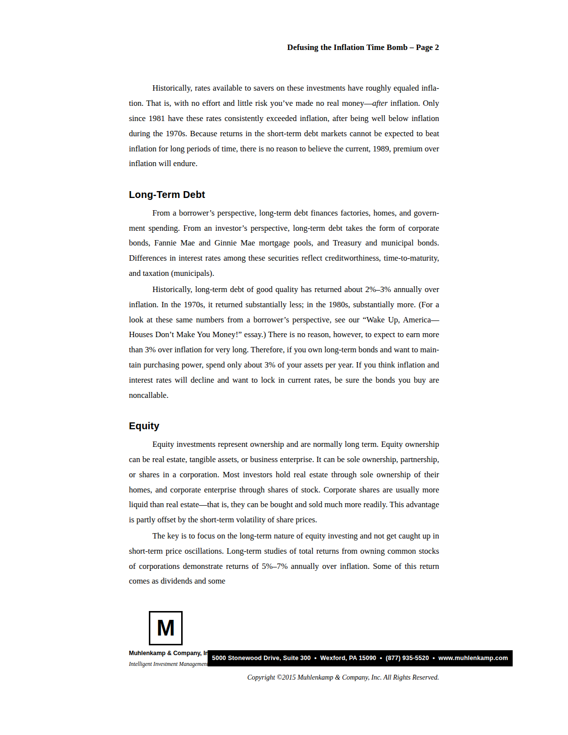Defusing the Inflation Time Bomb – Page 2
Historically, rates available to savers on these investments have roughly equaled inflation. That is, with no effort and little risk you’ve made no real money—after inflation. Only since 1981 have these rates consistently exceeded inflation, after being well below inflation during the 1970s. Because returns in the short-term debt markets cannot be expected to beat inflation for long periods of time, there is no reason to believe the current, 1989, premium over inflation will endure.
Long-Term Debt
From a borrower’s perspective, long-term debt finances factories, homes, and government spending. From an investor’s perspective, long-term debt takes the form of corporate bonds, Fannie Mae and Ginnie Mae mortgage pools, and Treasury and municipal bonds. Differences in interest rates among these securities reflect creditworthiness, time-to-maturity, and taxation (municipals).
Historically, long-term debt of good quality has returned about 2%–3% annually over inflation. In the 1970s, it returned substantially less; in the 1980s, substantially more. (For a look at these same numbers from a borrower’s perspective, see our “Wake Up, America—Houses Don’t Make You Money!” essay.) There is no reason, however, to expect to earn more than 3% over inflation for very long. Therefore, if you own long-term bonds and want to maintain purchasing power, spend only about 3% of your assets per year. If you think inflation and interest rates will decline and want to lock in current rates, be sure the bonds you buy are noncallable.
Equity
Equity investments represent ownership and are normally long term. Equity ownership can be real estate, tangible assets, or business enterprise. It can be sole ownership, partnership, or shares in a corporation. Most investors hold real estate through sole ownership of their homes, and corporate enterprise through shares of stock. Corporate shares are usually more liquid than real estate—that is, they can be bought and sold much more readily. This advantage is partly offset by the short-term volatility of share prices.
The key is to focus on the long-term nature of equity investing and not get caught up in short-term price oscillations. Long-term studies of total returns from owning common stocks of corporations demonstrate returns of 5%–7% annually over inflation. Some of this return comes as dividends and some
M
Muhlenkamp & Company, Inc.
Intelligent Investment Management
5000 Stonewood Drive, Suite 300 • Wexford, PA 15090 • (877) 935-5520 • www.muhlenkamp.com
Copyright ©2015 Muhlenkamp & Company, Inc. All Rights Reserved.